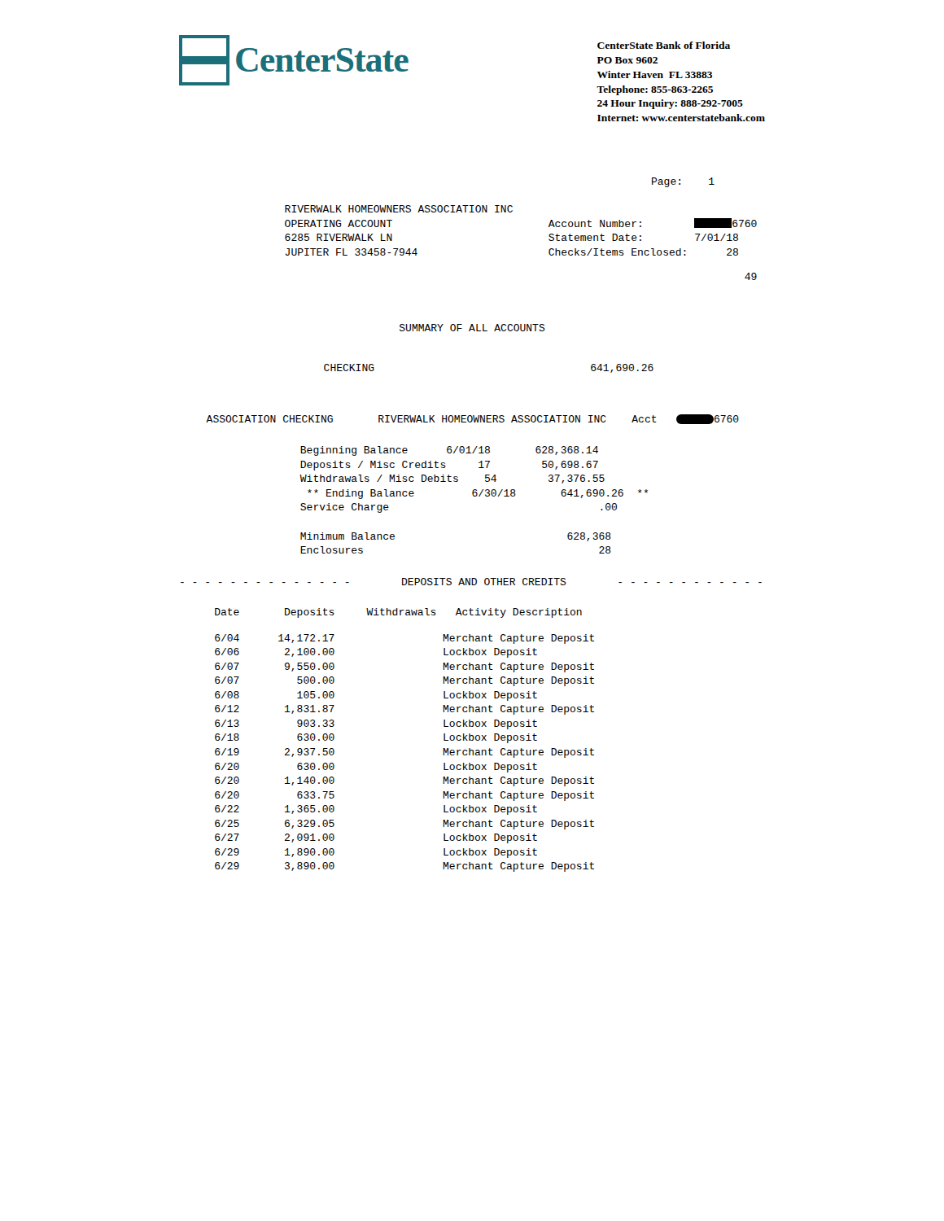CenterState
CenterState Bank of Florida
PO Box 9602
Winter Haven FL 33883
Telephone: 855-863-2265
24 Hour Inquiry: 888-292-7005
Internet: www.centerstatebank.com
Page: 1
RIVERWALK HOMEOWNERS ASSOCIATION INC OPERATING ACCOUNT 6285 RIVERWALK LN JUPITER FL 33458-7944
Account Number: 6760 Statement Date: 7/01/18 Checks/Items Enclosed: 28
49
SUMMARY OF ALL ACCOUNTS
CHECKING 641,690.26
ASSOCIATION CHECKING RIVERWALK HOMEOWNERS ASSOCIATION INC Acct 6760
Beginning Balance 6/01/18 628,368.14 Deposits / Misc Credits 17 50,698.67 Withdrawals / Misc Debits 54 37,376.55 ** Ending Balance 6/30/18 641,690.26 ** Service Charge .00 Minimum Balance 628,368 Enclosures 28
- - - - - - - - - - - - - - DEPOSITS AND OTHER CREDITS - - - - - - - - - - - -
Date Deposits Withdrawals Activity Description
6/04 14,172.17 Merchant Capture Deposit 6/06 2,100.00 Lockbox Deposit 6/07 9,550.00 Merchant Capture Deposit 6/07 500.00 Merchant Capture Deposit 6/08 105.00 Lockbox Deposit 6/12 1,831.87 Merchant Capture Deposit 6/13 903.33 Lockbox Deposit 6/18 630.00 Lockbox Deposit 6/19 2,937.50 Merchant Capture Deposit 6/20 630.00 Lockbox Deposit 6/20 1,140.00 Merchant Capture Deposit 6/20 633.75 Merchant Capture Deposit 6/22 1,365.00 Lockbox Deposit 6/25 6,329.05 Merchant Capture Deposit 6/27 2,091.00 Lockbox Deposit 6/29 1,890.00 Lockbox Deposit 6/29 3,890.00 Merchant Capture Deposit